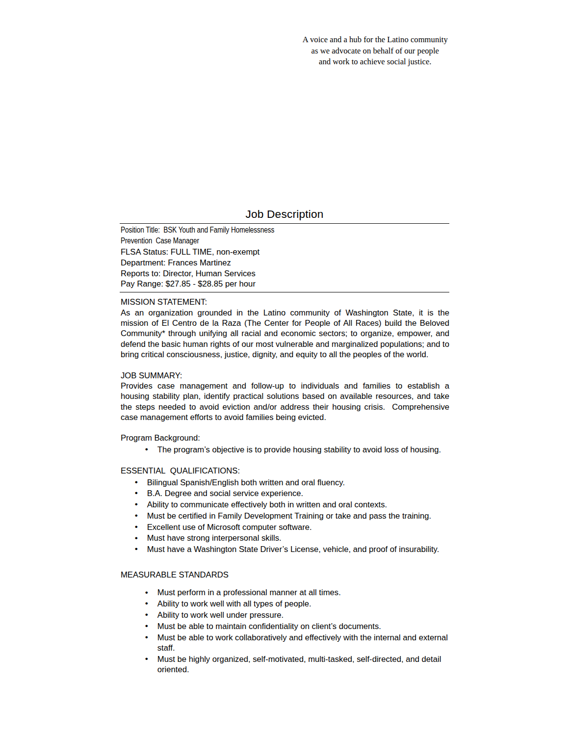EL CENTRO de la RAZA
The Center for
People of All Races
A voice and a hub for the Latino community
as we advocate on behalf of our people
and work to achieve social justice.
Job Description
Position Title: BSK Youth and Family Homelessness
Prevention Case Manager
FLSA Status: FULL TIME, non-exempt
Department: Frances Martinez
Reports to: Director, Human Services
Pay Range: $27.85 - $28.85 per hour
MISSION STATEMENT:
As an organization grounded in the Latino community of Washington State, it is the mission of El Centro de la Raza (The Center for People of All Races) build the Beloved Community* through unifying all racial and economic sectors; to organize, empower, and defend the basic human rights of our most vulnerable and marginalized populations; and to bring critical consciousness, justice, dignity, and equity to all the peoples of the world.
JOB SUMMARY:
Provides case management and follow-up to individuals and families to establish a housing stability plan, identify practical solutions based on available resources, and take the steps needed to avoid eviction and/or address their housing crisis. Comprehensive case management efforts to avoid families being evicted.
Program Background:
The program’s objective is to provide housing stability to avoid loss of housing.
ESSENTIAL QUALIFICATIONS:
Bilingual Spanish/English both written and oral fluency.
B.A. Degree and social service experience.
Ability to communicate effectively both in written and oral contexts.
Must be certified in Family Development Training or take and pass the training.
Excellent use of Microsoft computer software.
Must have strong interpersonal skills.
Must have a Washington State Driver’s License, vehicle, and proof of insurability.
MEASURABLE STANDARDS
Must perform in a professional manner at all times.
Ability to work well with all types of people.
Ability to work well under pressure.
Must be able to maintain confidentiality on client’s documents.
Must be able to work collaboratively and effectively with the internal and external staff.
Must be highly organized, self-motivated, multi-tasked, self-directed, and detail oriented.